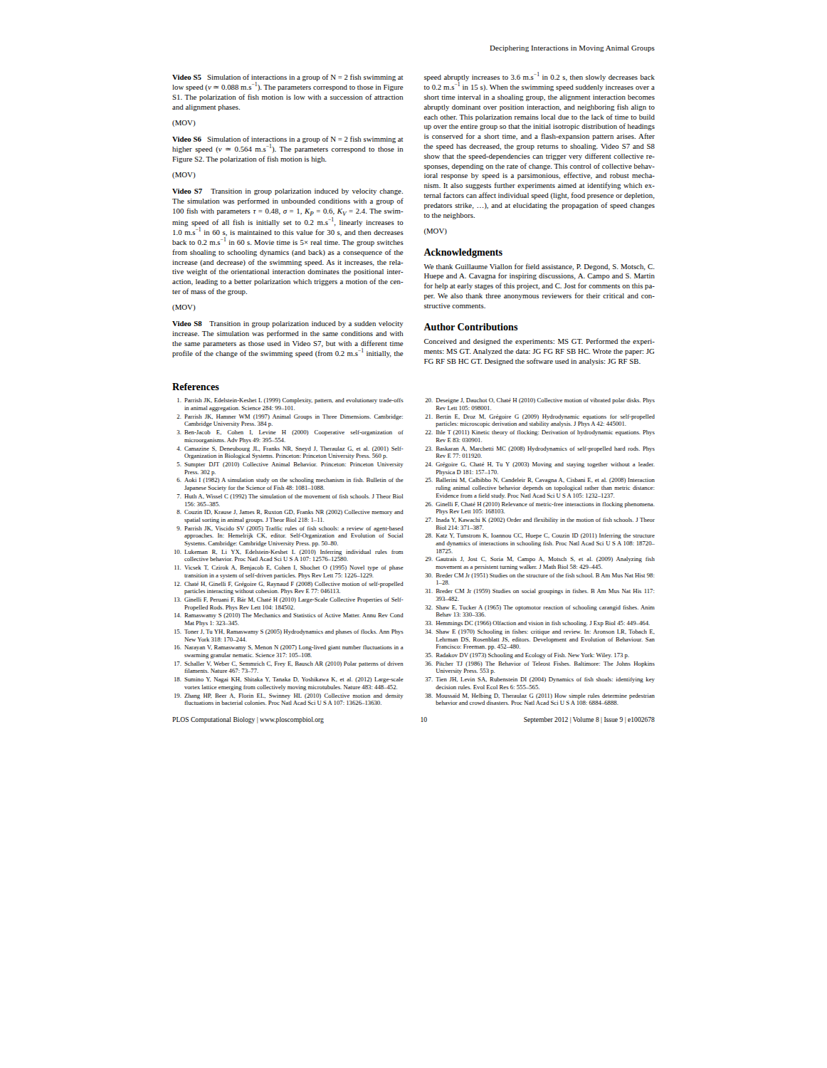Deciphering Interactions in Moving Animal Groups
Video S5 Simulation of interactions in a group of N = 2 fish swimming at low speed (v ≃ 0.088 m.s−1). The parameters correspond to those in Figure S1. The polarization of fish motion is low with a succession of attraction and alignment phases.
(MOV)
Video S6 Simulation of interactions in a group of N = 2 fish swimming at higher speed (v ≃ 0.564 m.s−1). The parameters correspond to those in Figure S2. The polarization of fish motion is high.
(MOV)
Video S7 Transition in group polarization induced by velocity change. The simulation was performed in unbounded conditions with a group of 100 fish with parameters τ = 0.48, σ = 1, KP = 0.6, KV = 2.4. The swimming speed of all fish is initially set to 0.2 m.s−1, linearly increases to 1.0 m.s−1 in 60 s, is maintained to this value for 30 s, and then decreases back to 0.2 m.s−1 in 60 s. Movie time is 5× real time. The group switches from shoaling to schooling dynamics (and back) as a consequence of the increase (and decrease) of the swimming speed. As it increases, the relative weight of the orientational interaction dominates the positional interaction, leading to a better polarization which triggers a motion of the center of mass of the group.
(MOV)
Video S8 Transition in group polarization induced by a sudden velocity increase. The simulation was performed in the same conditions and with the same parameters as those used in Video S7, but with a different time profile of the change of the swimming speed (from 0.2 m.s−1 initially, the speed abruptly increases to 3.6 m.s−1 in 0.2 s, then slowly decreases back to 0.2 m.s−1 in 15 s). When the swimming speed suddenly increases over a short time interval in a shoaling group, the alignment interaction becomes abruptly dominant over position interaction, and neighboring fish align to each other. This polarization remains local due to the lack of time to build up over the entire group so that the initial isotropic distribution of headings is conserved for a short time, and a flash-expansion pattern arises. After the speed has decreased, the group returns to shoaling. Video S7 and S8 show that the speed-dependencies can trigger very different collective responses, depending on the rate of change. This control of collective behavioral response by speed is a parsimonious, effective, and robust mechanism. It also suggests further experiments aimed at identifying which external factors can affect individual speed (light, food presence or depletion, predators strike, …), and at elucidating the propagation of speed changes to the neighbors.
(MOV)
Acknowledgments
We thank Guillaume Viallon for field assistance, P. Degond, S. Motsch, C. Huepe and A. Cavagna for inspiring discussions, A. Campo and S. Martin for help at early stages of this project, and C. Jost for comments on this paper. We also thank three anonymous reviewers for their critical and constructive comments.
Author Contributions
Conceived and designed the experiments: MS GT. Performed the experiments: MS GT. Analyzed the data: JG FG RF SB HC. Wrote the paper: JG FG RF SB HC GT. Designed the software used in analysis: JG RF SB.
References
Parrish JK, Edelstein-Keshet L (1999) Complexity, pattern, and evolutionary trade-offs in animal aggregation. Science 284: 99–101.
Parrish JK, Hamner WM (1997) Animal Groups in Three Dimensions. Cambridge: Cambridge University Press. 384 p.
Ben-Jacob E, Cohen I, Levine H (2000) Cooperative self-organization of microorganisms. Adv Phys 49: 395–554.
Camazine S, Deneubourg JL, Franks NR, Sneyd J, Theraulaz G, et al. (2001) Self-Organization in Biological Systems. Princeton: Princeton University Press. 560 p.
Sumpter DJT (2010) Collective Animal Behavior. Princeton: Princeton University Press. 302 p.
Aoki I (1982) A simulation study on the schooling mechanism in fish. Bulletin of the Japanese Society for the Science of Fish 48: 1081–1088.
Huth A, Wissel C (1992) The simulation of the movement of fish schools. J Theor Biol 156: 365–385.
Couzin ID, Krause J, James R, Ruxton GD, Franks NR (2002) Collective memory and spatial sorting in animal groups. J Theor Biol 218: 1–11.
Parrish JK, Viscido SV (2005) Traffic rules of fish schools: a review of agent-based approaches. In: Hemelrijk CK, editor. Self-Organization and Evolution of Social Systems. Cambridge: Cambridge University Press. pp. 50–80.
Lukeman R, Li YX, Edelstein-Keshet L (2010) Inferring individual rules from collective behavior. Proc Natl Acad Sci U S A 107: 12576–12580.
Vicsek T, Czirok A, Benjacob E, Cohen I, Shochet O (1995) Novel type of phase transition in a system of self-driven particles. Phys Rev Lett 75: 1226–1229.
Chaté H, Ginelli F, Grégoire G, Raynaud F (2008) Collective motion of self-propelled particles interacting without cohesion. Phys Rev E 77: 046113.
Ginelli F, Peruani F, Bär M, Chaté H (2010) Large-Scale Collective Properties of Self-Propelled Rods. Phys Rev Lett 104: 184502.
Ramaswamy S (2010) The Mechanics and Statistics of Active Matter. Annu Rev Cond Mat Phys 1: 323–345.
Toner J, Tu YH, Ramaswamy S (2005) Hydrodynamics and phases of flocks. Ann Phys New York 318: 170–244.
Narayan V, Ramaswamy S, Menon N (2007) Long-lived giant number fluctuations in a swarming granular nematic. Science 317: 105–108.
Schaller V, Weber C, Semmrich C, Frey E, Bausch AR (2010) Polar patterns of driven filaments. Nature 467: 73–77.
Sumino Y, Nagai KH, Shitaka Y, Tanaka D, Yoshikawa K, et al. (2012) Large-scale vortex lattice emerging from collectively moving microtubules. Nature 483: 448–452.
Zhang HP, Beer A, Florin EL, Swinney HL (2010) Collective motion and density fluctuations in bacterial colonies. Proc Natl Acad Sci U S A 107: 13626–13630.
Deseigne J, Dauchot O, Chaté H (2010) Collective motion of vibrated polar disks. Phys Rev Lett 105: 098001.
Bertin E, Droz M, Grégoire G (2009) Hydrodynamic equations for self-propelled particles: microscopic derivation and stability analysis. J Phys A 42: 445001.
Ihle T (2011) Kinetic theory of flocking: Derivation of hydrodynamic equations. Phys Rev E 83: 030901.
Baskaran A, Marchetti MC (2008) Hydrodynamics of self-propelled hard rods. Phys Rev E 77: 011920.
Grégoire G, Chaté H, Tu Y (2003) Moving and staying together without a leader. Physica D 181: 157–170.
Ballerini M, Calbibbo N, Candeleir R, Cavagna A, Cisbani E, et al. (2008) Interaction ruling animal collective behavior depends on topological rather than metric distance: Evidence from a field study. Proc Natl Acad Sci U S A 105: 1232–1237.
Ginelli F, Chaté H (2010) Relevance of metric-free interactions in flocking phenomena. Phys Rev Lett 105: 168103.
Inada Y, Kawachi K (2002) Order and flexibility in the motion of fish schools. J Theor Biol 214: 371–387.
Katz Y, Tunstrom K, Ioannou CC, Huepe C, Couzin ID (2011) Inferring the structure and dynamics of interactions in schooling fish. Proc Natl Acad Sci U S A 108: 18720–18725.
Gautrais J, Jost C, Soria M, Campo A, Motsch S, et al. (2009) Analyzing fish movement as a persistent turning walker. J Math Biol 58: 429–445.
Breder CM Jr (1951) Studies on the structure of the fish school. B Am Mus Nat Hist 98: 1–28.
Breder CM Jr (1959) Studies on social groupings in fishes. B Am Mus Nat His 117: 393–482.
Shaw E, Tucker A (1965) The optomotor reaction of schooling carangid fishes. Anim Behav 13: 330–336.
Hemmings DC (1966) Olfaction and vision in fish schooling. J Exp Biol 45: 449–464.
Shaw E (1970) Schooling in fishes: critique and review. In: Aronson LR, Tobach E, Lehrman DS, Rosenblatt JS, editors. Development and Evolution of Behaviour. San Francisco: Freeman. pp. 452–480.
Radakov DV (1973) Schooling and Ecology of Fish. New York: Wiley. 173 p.
Pitcher TJ (1986) The Behavior of Teleost Fishes. Baltimore: The Johns Hopkins University Press. 553 p.
Tien JH, Levin SA, Rubenstein DI (2004) Dynamics of fish shoals: identifying key decision rules. Evol Ecol Res 6: 555–565.
Moussaïd M, Helbing D, Theraulaz G (2011) How simple rules determine pedestrian behavior and crowd disasters. Proc Natl Acad Sci U S A 108: 6884–6888.
PLOS Computational Biology | www.ploscompbiol.org
10
September 2012 | Volume 8 | Issue 9 | e1002678